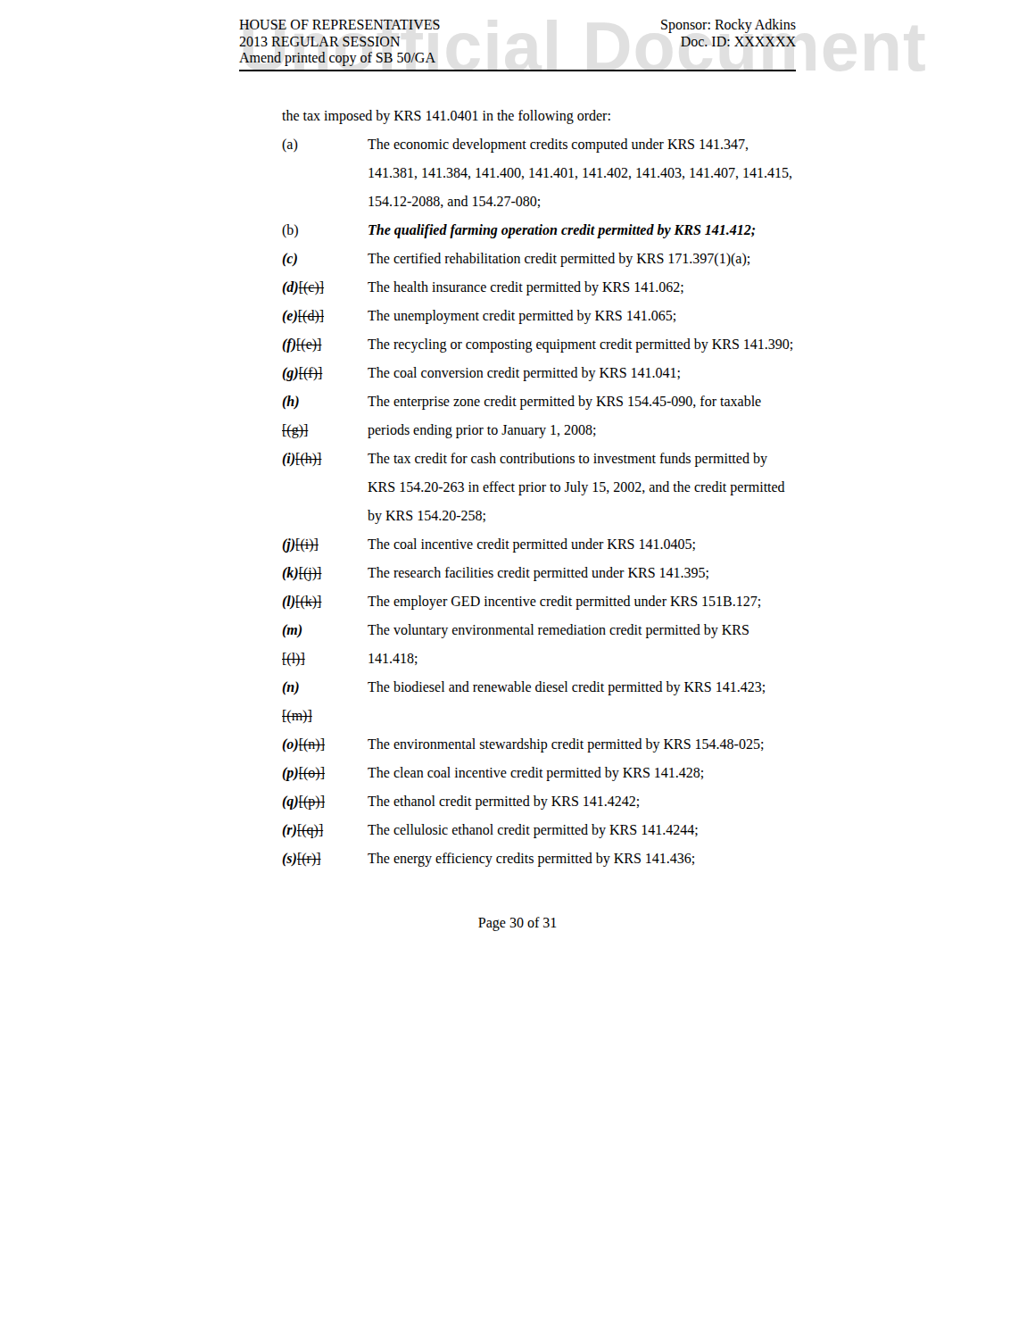Unofficial Document
HOUSE OF REPRESENTATIVES
Sponsor: Rocky Adkins
2013 REGULAR SESSION
Doc. ID: XXXXXX
Amend printed copy of SB 50/GA
the tax imposed by KRS 141.0401 in the following order:
(a)
The economic development credits computed under KRS 141.347, 141.381, 141.384, 141.400, 141.401, 141.402, 141.403, 141.407, 141.415, 154.12-2088, and 154.27-080;
(b)
The qualified farming operation credit permitted by KRS 141.412;
(c)
The certified rehabilitation credit permitted by KRS 171.397(1)(a);
(d)[(c)]
The health insurance credit permitted by KRS 141.062;
(e)[(d)]
The unemployment credit permitted by KRS 141.065;
(f)[(e)]
The recycling or composting equipment credit permitted by KRS 141.390;
(g)[(f)]
The coal conversion credit permitted by KRS 141.041;
(h)[(g)]
The enterprise zone credit permitted by KRS 154.45-090, for taxable periods ending prior to January 1, 2008;
(i)[(h)]
The tax credit for cash contributions to investment funds permitted by KRS 154.20-263 in effect prior to July 15, 2002, and the credit permitted by KRS 154.20-258;
(j)[(i)]
The coal incentive credit permitted under KRS 141.0405;
(k)[(j)]
The research facilities credit permitted under KRS 141.395;
(l)[(k)]
The employer GED incentive credit permitted under KRS 151B.127;
(m)[(l)]
The voluntary environmental remediation credit permitted by KRS 141.418;
(n)[(m)]
The biodiesel and renewable diesel credit permitted by KRS 141.423;
(o)[(n)]
The environmental stewardship credit permitted by KRS 154.48-025;
(p)[(o)]
The clean coal incentive credit permitted by KRS 141.428;
(q)[(p)]
The ethanol credit permitted by KRS 141.4242;
(r)[(q)]
The cellulosic ethanol credit permitted by KRS 141.4244;
(s)[(r)]
The energy efficiency credits permitted by KRS 141.436;
Page 30 of 31